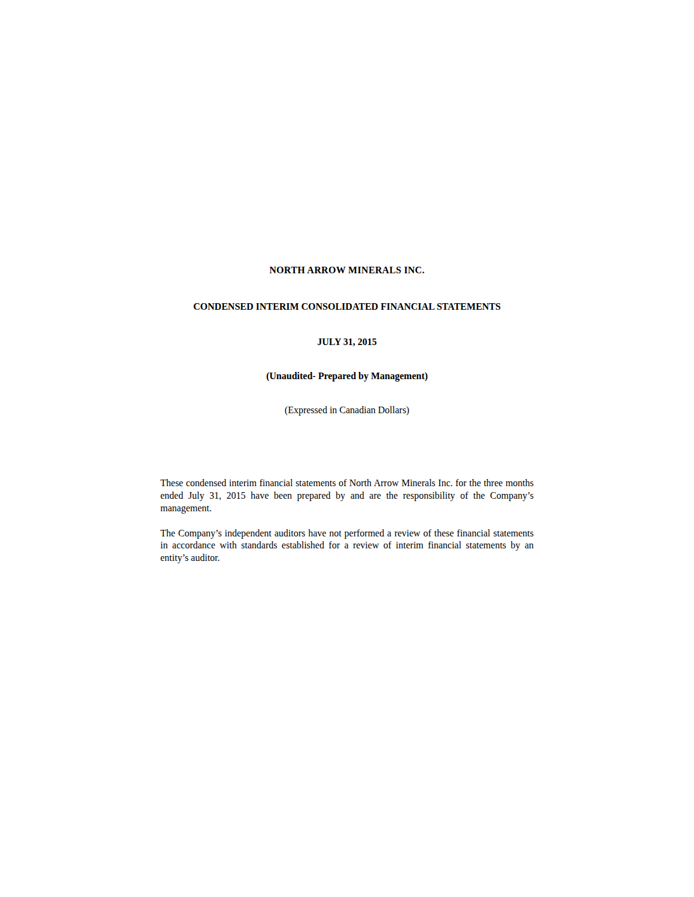NORTH ARROW MINERALS INC.
CONDENSED INTERIM CONSOLIDATED FINANCIAL STATEMENTS
JULY 31, 2015
(Unaudited- Prepared by Management)
(Expressed in Canadian Dollars)
These condensed interim financial statements of North Arrow Minerals Inc. for the three months ended July 31, 2015 have been prepared by and are the responsibility of the Company’s management.
The Company’s independent auditors have not performed a review of these financial statements in accordance with standards established for a review of interim financial statements by an entity’s auditor.